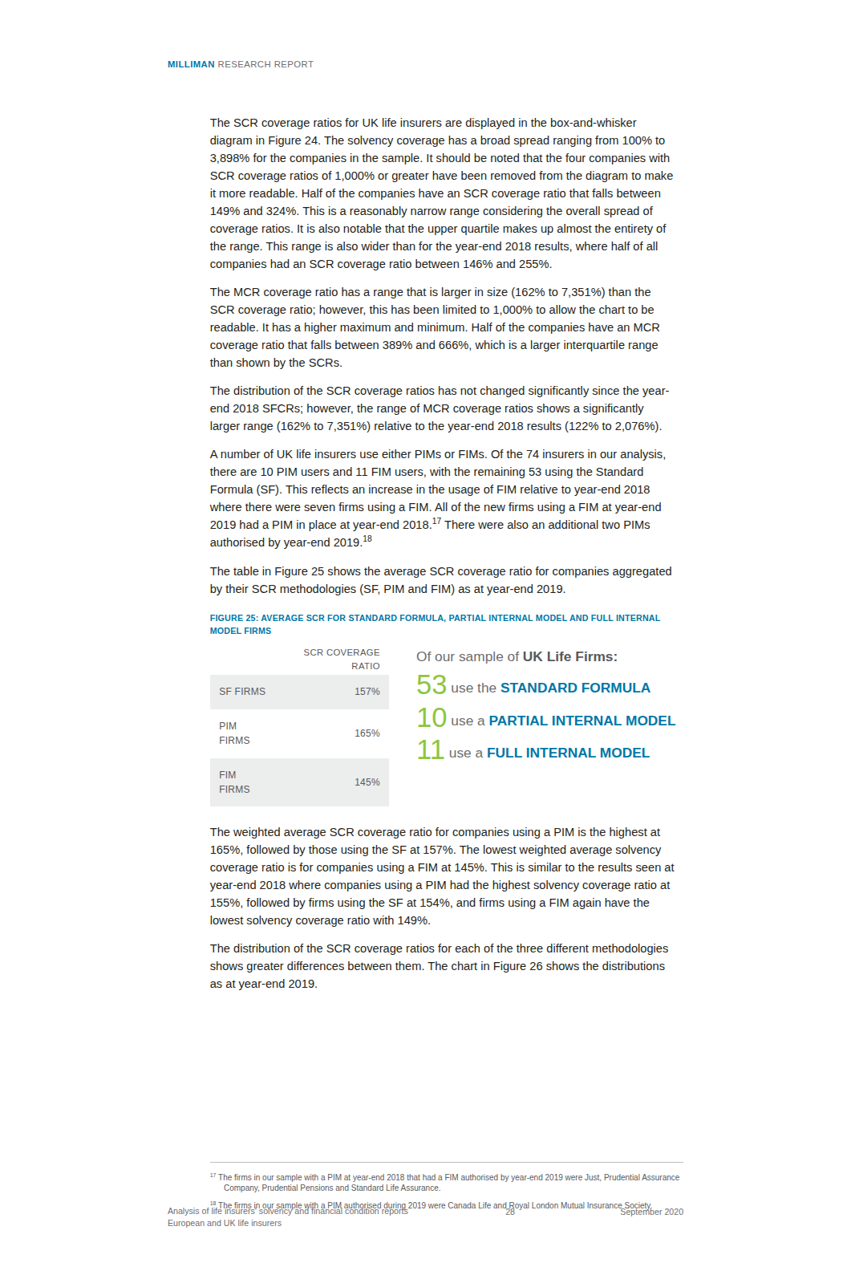MILLIMAN RESEARCH REPORT
The SCR coverage ratios for UK life insurers are displayed in the box-and-whisker diagram in Figure 24. The solvency coverage has a broad spread ranging from 100% to 3,898% for the companies in the sample. It should be noted that the four companies with SCR coverage ratios of 1,000% or greater have been removed from the diagram to make it more readable. Half of the companies have an SCR coverage ratio that falls between 149% and 324%. This is a reasonably narrow range considering the overall spread of coverage ratios. It is also notable that the upper quartile makes up almost the entirety of the range. This range is also wider than for the year-end 2018 results, where half of all companies had an SCR coverage ratio between 146% and 255%.
The MCR coverage ratio has a range that is larger in size (162% to 7,351%) than the SCR coverage ratio; however, this has been limited to 1,000% to allow the chart to be readable. It has a higher maximum and minimum. Half of the companies have an MCR coverage ratio that falls between 389% and 666%, which is a larger interquartile range than shown by the SCRs.
The distribution of the SCR coverage ratios has not changed significantly since the year-end 2018 SFCRs; however, the range of MCR coverage ratios shows a significantly larger range (162% to 7,351%) relative to the year-end 2018 results (122% to 2,076%).
A number of UK life insurers use either PIMs or FIMs. Of the 74 insurers in our analysis, there are 10 PIM users and 11 FIM users, with the remaining 53 using the Standard Formula (SF). This reflects an increase in the usage of FIM relative to year-end 2018 where there were seven firms using a FIM. All of the new firms using a FIM at year-end 2019 had a PIM in place at year-end 2018.17 There were also an additional two PIMs authorised by year-end 2019.18
The table in Figure 25 shows the average SCR coverage ratio for companies aggregated by their SCR methodologies (SF, PIM and FIM) as at year-end 2019.
FIGURE 25: AVERAGE SCR FOR STANDARD FORMULA, PARTIAL INTERNAL MODEL AND FULL INTERNAL MODEL FIRMS
| | SCR COVERAGE RATIO |
| --- | --- |
| SF FIRMS | 157% |
| PIM FIRMS | 165% |
| FIM FIRMS | 145% |
Of our sample of UK Life Firms:
53 use the STANDARD FORMULA
10 use a PARTIAL INTERNAL MODEL
11 use a FULL INTERNAL MODEL
The weighted average SCR coverage ratio for companies using a PIM is the highest at 165%, followed by those using the SF at 157%. The lowest weighted average solvency coverage ratio is for companies using a FIM at 145%. This is similar to the results seen at year-end 2018 where companies using a PIM had the highest solvency coverage ratio at 155%, followed by firms using the SF at 154%, and firms using a FIM again have the lowest solvency coverage ratio with 149%.
The distribution of the SCR coverage ratios for each of the three different methodologies shows greater differences between them. The chart in Figure 26 shows the distributions as at year-end 2019.
17 The firms in our sample with a PIM at year-end 2018 that had a FIM authorised by year-end 2019 were Just, Prudential Assurance Company, Prudential Pensions and Standard Life Assurance.
18 The firms in our sample with a PIM authorised during 2019 were Canada Life and Royal London Mutual Insurance Society.
Analysis of life insurers' solvency and financial condition reports
European and UK life insurers
28
September 2020